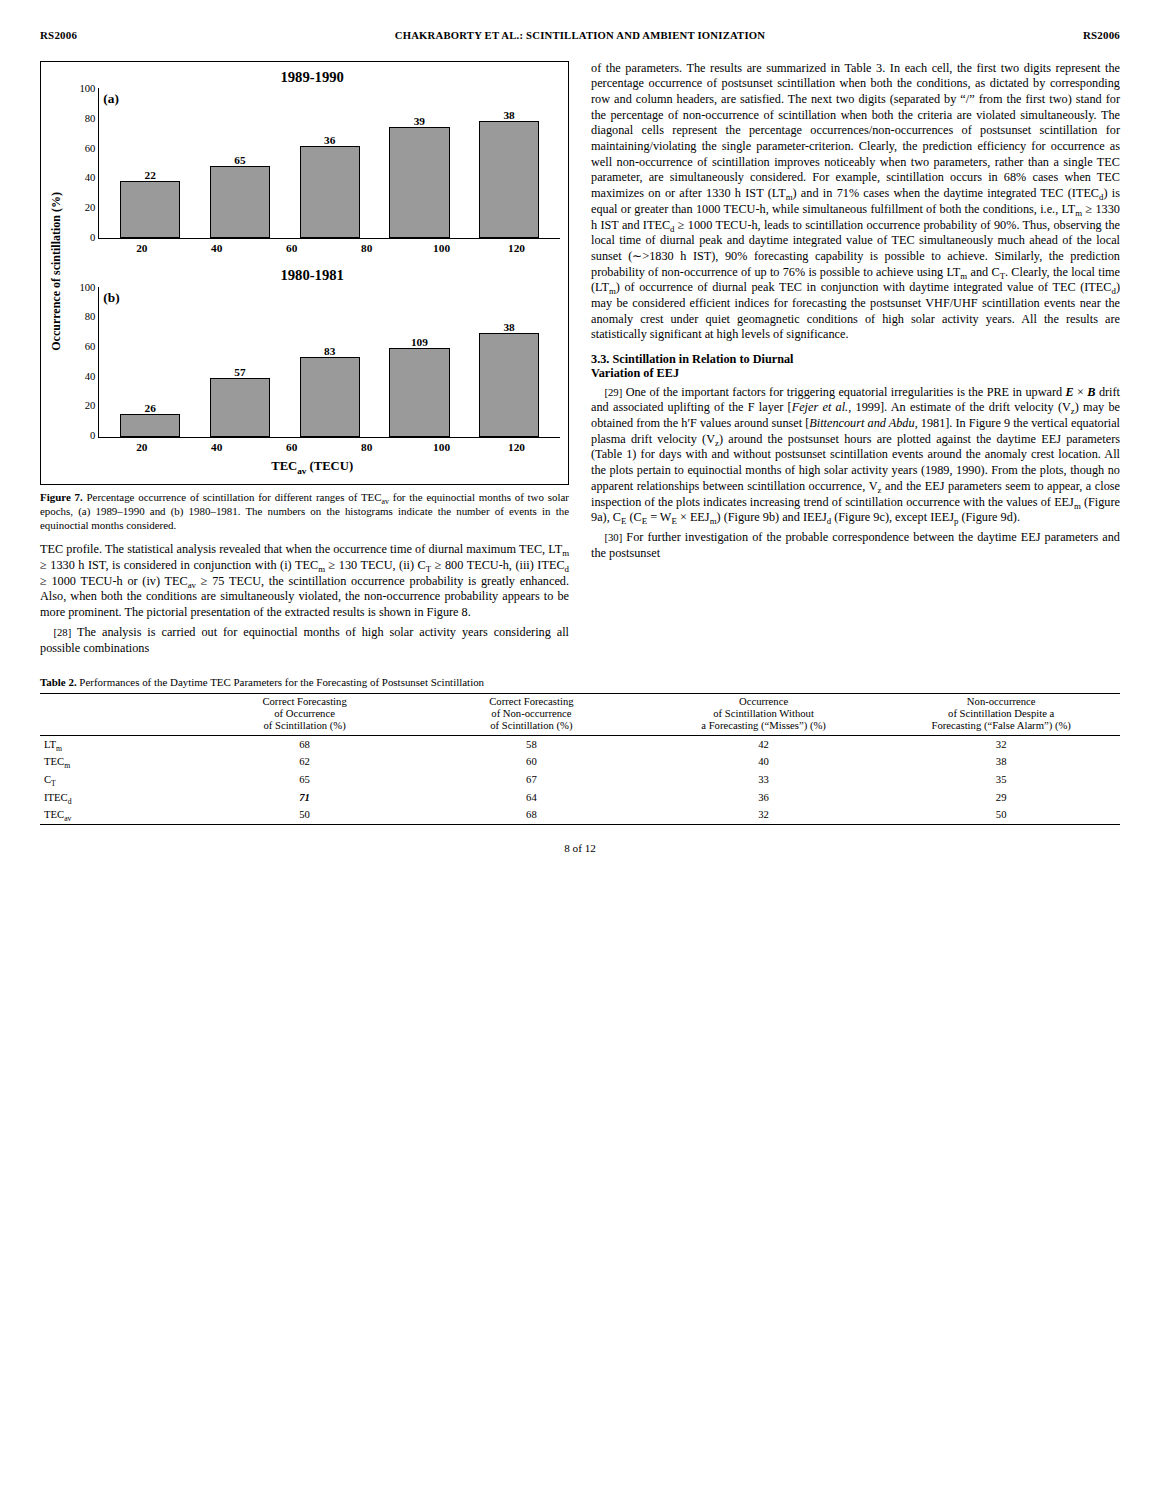RS2006
CHAKRABORTY ET AL.: SCINTILLATION AND AMBIENT IONIZATION
RS2006
Occurrence of scintillation (%)
1989-1990
(a)
100
80
60
40
20
0
22
65
36
39
38
20406080100120
1980-1981
(b)
100
80
60
40
20
0
26
57
83
109
38
20406080100120
TECav (TECU)
Figure 7. Percentage occurrence of scintillation for different ranges of TECav for the equinoctial months of two solar epochs, (a) 1989–1990 and (b) 1980–1981. The numbers on the histograms indicate the number of events in the equinoctial months considered.
TEC profile. The statistical analysis revealed that when the occurrence time of diurnal maximum TEC, LTm ≥ 1330 h IST, is considered in conjunction with (i) TECm ≥ 130 TECU, (ii) CT ≥ 800 TECU-h, (iii) ITECd ≥ 1000 TECU-h or (iv) TECav ≥ 75 TECU, the scintillation occurrence probability is greatly enhanced. Also, when both the conditions are simultaneously violated, the non-occurrence probability appears to be more prominent. The pictorial presentation of the extracted results is shown in Figure 8.
[28] The analysis is carried out for equinoctial months of high solar activity years considering all possible combinations
of the parameters. The results are summarized in Table 3. In each cell, the first two digits represent the percentage occurrence of postsunset scintillation when both the conditions, as dictated by corresponding row and column headers, are satisfied. The next two digits (separated by “/” from the first two) stand for the percentage of non-occurrence of scintillation when both the criteria are violated simultaneously. The diagonal cells represent the percentage occurrences/non-occurrences of postsunset scintillation for maintaining/violating the single parameter-criterion. Clearly, the prediction efficiency for occurrence as well non-occurrence of scintillation improves noticeably when two parameters, rather than a single TEC parameter, are simultaneously considered. For example, scintillation occurs in 68% cases when TEC maximizes on or after 1330 h IST (LTm) and in 71% cases when the daytime integrated TEC (ITECd) is equal or greater than 1000 TECU-h, while simultaneous fulfillment of both the conditions, i.e., LTm ≥ 1330 h IST and ITECd ≥ 1000 TECU-h, leads to scintillation occurrence probability of 90%. Thus, observing the local time of diurnal peak and daytime integrated value of TEC simultaneously much ahead of the local sunset (∼>1830 h IST), 90% forecasting capability is possible to achieve. Similarly, the prediction probability of non-occurrence of up to 76% is possible to achieve using LTm and CT. Clearly, the local time (LTm) of occurrence of diurnal peak TEC in conjunction with daytime integrated value of TEC (ITECd) may be considered efficient indices for forecasting the postsunset VHF/UHF scintillation events near the anomaly crest under quiet geomagnetic conditions of high solar activity years. All the results are statistically significant at high levels of significance.
3.3. Scintillation in Relation to Diurnal
Variation of EEJ
[29] One of the important factors for triggering equatorial irregularities is the PRE in upward E × B drift and associated uplifting of the F layer [Fejer et al., 1999]. An estimate of the drift velocity (Vz) may be obtained from the h′F values around sunset [Bittencourt and Abdu, 1981]. In Figure 9 the vertical equatorial plasma drift velocity (Vz) around the postsunset hours are plotted against the daytime EEJ parameters (Table 1) for days with and without postsunset scintillation events around the anomaly crest location. All the plots pertain to equinoctial months of high solar activity years (1989, 1990). From the plots, though no apparent relationships between scintillation occurrence, Vz and the EEJ parameters seem to appear, a close inspection of the plots indicates increasing trend of scintillation occurrence with the values of EEJm (Figure 9a), CE (CE = WE × EEJm) (Figure 9b) and IEEJd (Figure 9c), except IEEJp (Figure 9d).
[30] For further investigation of the probable correspondence between the daytime EEJ parameters and the postsunset
Table 2. Performances of the Daytime TEC Parameters for the Forecasting of Postsunset Scintillation
| | Correct Forecasting of Occurrence of Scintillation (%) | Correct Forecasting of Non-occurrence of Scintillation (%) | Occurrence of Scintillation Without a Forecasting (“Misses”) (%) | Non-occurrence of Scintillation Despite a Forecasting (“False Alarm”) (%) |
| --- | --- | --- | --- | --- |
| LT m | 68 | 58 | 42 | 32 |
| TEC m | 62 | 60 | 40 | 38 |
| C T | 65 | 67 | 33 | 35 |
| ITEC d | 71 | 64 | 36 | 29 |
| TEC av | 50 | 68 | 32 | 50 |
8 of 12